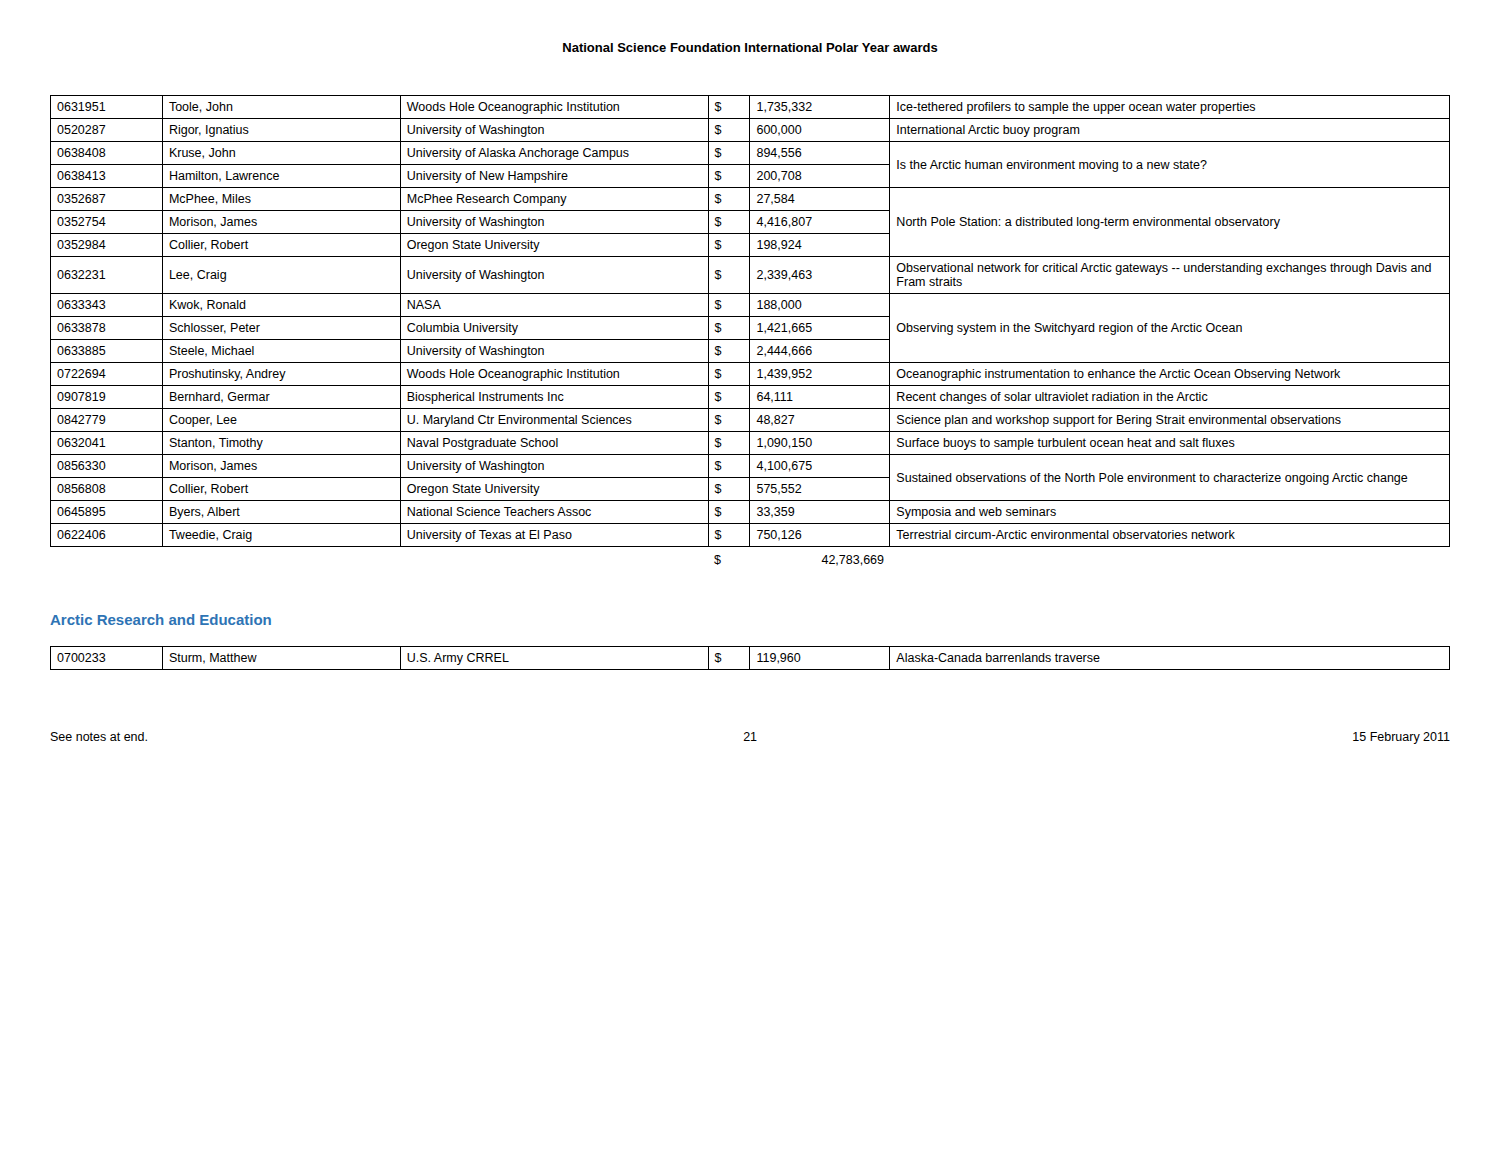National Science Foundation International Polar Year awards
| 0631951 | Toole, John | Woods Hole Oceanographic Institution | $ | 1,735,332 | Ice-tethered profilers to sample the upper ocean water properties |
| 0520287 | Rigor, Ignatius | University of Washington | $ | 600,000 | International Arctic buoy program |
| 0638408 | Kruse, John | University of Alaska Anchorage Campus | $ | 894,556 | Is the Arctic human environment moving to a new state? |
| 0638413 | Hamilton, Lawrence | University of New Hampshire | $ | 200,708 |
| 0352687 | McPhee, Miles | McPhee Research Company | $ | 27,584 | North Pole Station: a distributed long-term environmental observatory |
| 0352754 | Morison, James | University of Washington | $ | 4,416,807 |
| 0352984 | Collier, Robert | Oregon State University | $ | 198,924 |
| 0632231 | Lee, Craig | University of Washington | $ | 2,339,463 | Observational network for critical Arctic gateways -- understanding exchanges through Davis and Fram straits |
| 0633343 | Kwok, Ronald | NASA | $ | 188,000 | Observing system in the Switchyard region of the Arctic Ocean |
| 0633878 | Schlosser, Peter | Columbia University | $ | 1,421,665 |
| 0633885 | Steele, Michael | University of Washington | $ | 2,444,666 |
| 0722694 | Proshutinsky, Andrey | Woods Hole Oceanographic Institution | $ | 1,439,952 | Oceanographic instrumentation to enhance the Arctic Ocean Observing Network |
| 0907819 | Bernhard, Germar | Biospherical Instruments Inc | $ | 64,111 | Recent changes of solar ultraviolet radiation in the Arctic |
| 0842779 | Cooper, Lee | U. Maryland Ctr Environmental Sciences | $ | 48,827 | Science plan and workshop support for Bering Strait environmental observations |
| 0632041 | Stanton, Timothy | Naval Postgraduate School | $ | 1,090,150 | Surface buoys to sample turbulent ocean heat and salt fluxes |
| 0856330 | Morison, James | University of Washington | $ | 4,100,675 | Sustained observations of the North Pole environment to characterize ongoing Arctic change |
| 0856808 | Collier, Robert | Oregon State University | $ | 575,552 |
| 0645895 | Byers, Albert | National Science Teachers Assoc | $ | 33,359 | Symposia and web seminars |
| 0622406 | Tweedie, Craig | University of Texas at El Paso | $ | 750,126 | Terrestrial circum-Arctic environmental observatories network |
| | | | $ | 42,783,669 | |
Arctic Research and Education
| 0700233 | Sturm, Matthew | U.S. Army CRREL | $ | 119,960 | Alaska-Canada barrenlands traverse |
See notes at end. 21 15 February 2011